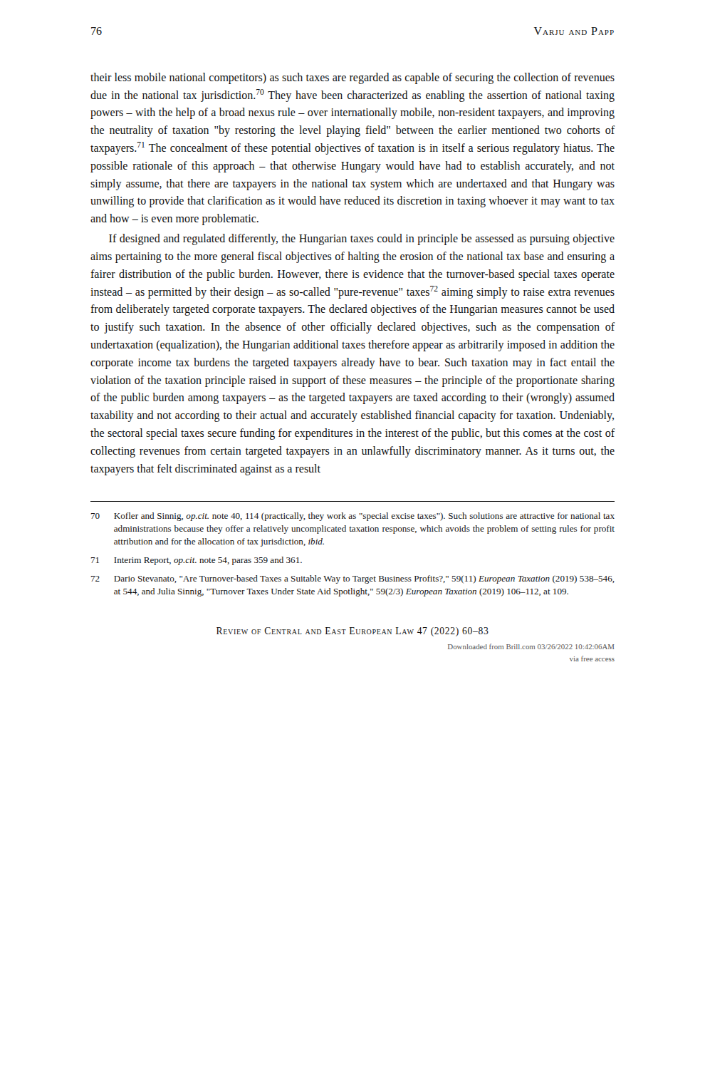76 Varju and Papp
their less mobile national competitors) as such taxes are regarded as capable of securing the collection of revenues due in the national tax jurisdiction.70 They have been characterized as enabling the assertion of national taxing powers – with the help of a broad nexus rule – over internationally mobile, non-resident taxpayers, and improving the neutrality of taxation "by restoring the level playing field" between the earlier mentioned two cohorts of taxpayers.71 The concealment of these potential objectives of taxation is in itself a serious regulatory hiatus. The possible rationale of this approach – that otherwise Hungary would have had to establish accurately, and not simply assume, that there are taxpayers in the national tax system which are undertaxed and that Hungary was unwilling to provide that clarification as it would have reduced its discretion in taxing whoever it may want to tax and how – is even more problematic.
If designed and regulated differently, the Hungarian taxes could in principle be assessed as pursuing objective aims pertaining to the more general fiscal objectives of halting the erosion of the national tax base and ensuring a fairer distribution of the public burden. However, there is evidence that the turnover-based special taxes operate instead – as permitted by their design – as so-called "pure-revenue" taxes72 aiming simply to raise extra revenues from deliberately targeted corporate taxpayers. The declared objectives of the Hungarian measures cannot be used to justify such taxation. In the absence of other officially declared objectives, such as the compensation of undertaxation (equalization), the Hungarian additional taxes therefore appear as arbitrarily imposed in addition the corporate income tax burdens the targeted taxpayers already have to bear. Such taxation may in fact entail the violation of the taxation principle raised in support of these measures – the principle of the proportionate sharing of the public burden among taxpayers – as the targeted taxpayers are taxed according to their (wrongly) assumed taxability and not according to their actual and accurately established financial capacity for taxation. Undeniably, the sectoral special taxes secure funding for expenditures in the interest of the public, but this comes at the cost of collecting revenues from certain targeted taxpayers in an unlawfully discriminatory manner. As it turns out, the taxpayers that felt discriminated against as a result
70 Kofler and Sinnig, op.cit. note 40, 114 (practically, they work as "special excise taxes"). Such solutions are attractive for national tax administrations because they offer a relatively uncomplicated taxation response, which avoids the problem of setting rules for profit attribution and for the allocation of tax jurisdiction, ibid.
71 Interim Report, op.cit. note 54, paras 359 and 361.
72 Dario Stevanato, "Are Turnover-based Taxes a Suitable Way to Target Business Profits?," 59(11) European Taxation (2019) 538–546, at 544, and Julia Sinnig, "Turnover Taxes Under State Aid Spotlight," 59(2/3) European Taxation (2019) 106–112, at 109.
Review of Central and East European Law 47 (2022) 60–83 Downloaded from Brill.com 03/26/2022 10:42:06AM
via free access